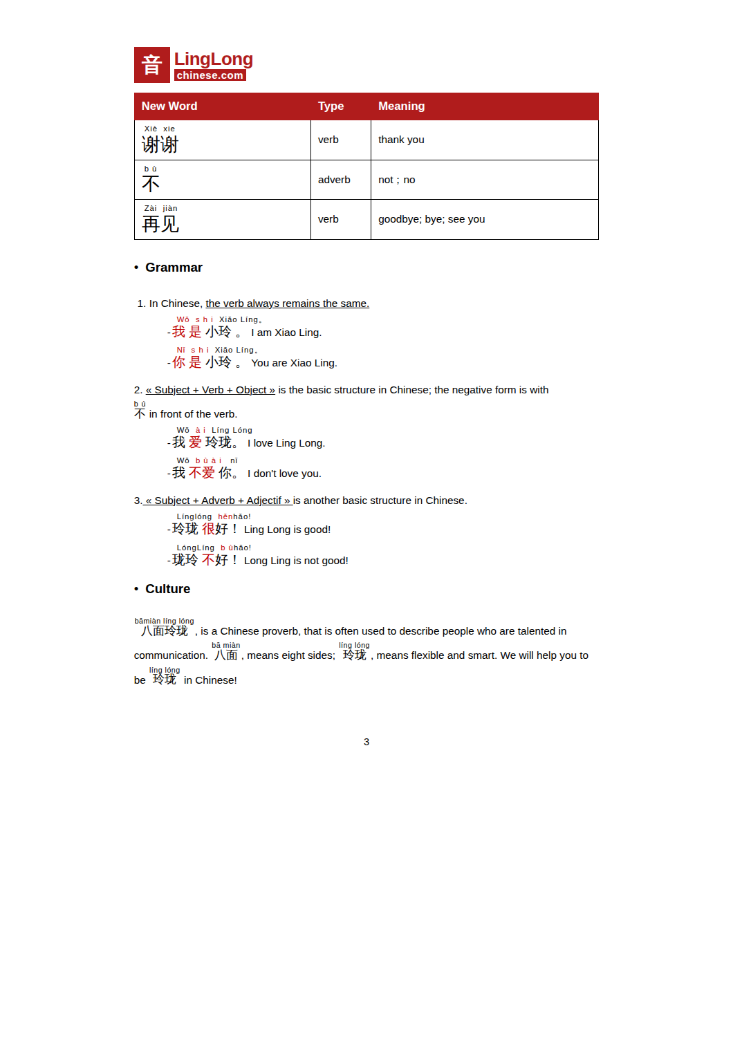音
LingLong
chinese.com
| New Word | Type | Meaning |
| --- | --- | --- |
| Xiè xie 谢谢 | verb | thank you |
| b ù 不 | adverb | not；no |
| Zài jiàn 再见 | verb | goodbye; bye; see you |
•
Grammar
In Chinese, the verb always remains the same.
Wǒ s h i Xiǎo Líng。 -我 是 小玲 。I am Xiao Ling.
Nǐ s h i Xiǎo Líng。 -你 是 小玲 。You are Xiao Ling.
2. « Subject + Verb + Object » is the basic structure in Chinese; the negative form is with
b ú 不 in front of the verb.
Wǒ à i Líng Lóng -我 爱 玲珑。I love Ling Long.
Wǒ b ù à i nǐ -我 不爱 你。I don't love you.
3. « Subject + Adverb + Adjectif » is another basic structure in Chinese.
Línglóng hěnhǎo! -玲珑 很好！Ling Long is good!
LóngLíng b ùhǎo! -珑玲 不好！Long Ling is not good!
•
Culture
bāmiàn líng lóng 八面玲珑, is a Chinese proverb, that is often used to describe people who are talented in communication. bā miàn 八面, means eight sides; líng lóng 玲珑, means flexible and smart. We will help you to be líng lóng 玲珑 in Chinese!
3